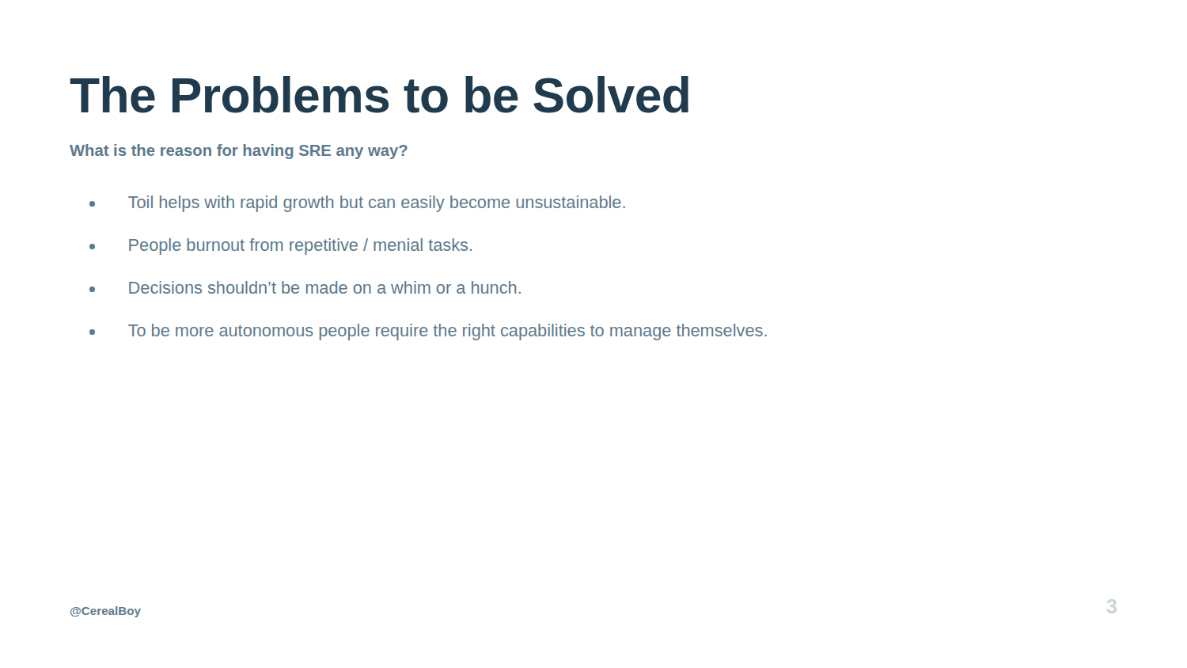The Problems to be Solved
What is the reason for having SRE any way?
Toil helps with rapid growth but can easily become unsustainable.
People burnout from repetitive / menial tasks.
Decisions shouldn’t be made on a whim or a hunch.
To be more autonomous people require the right capabilities to manage themselves.
@CerealBoy 3